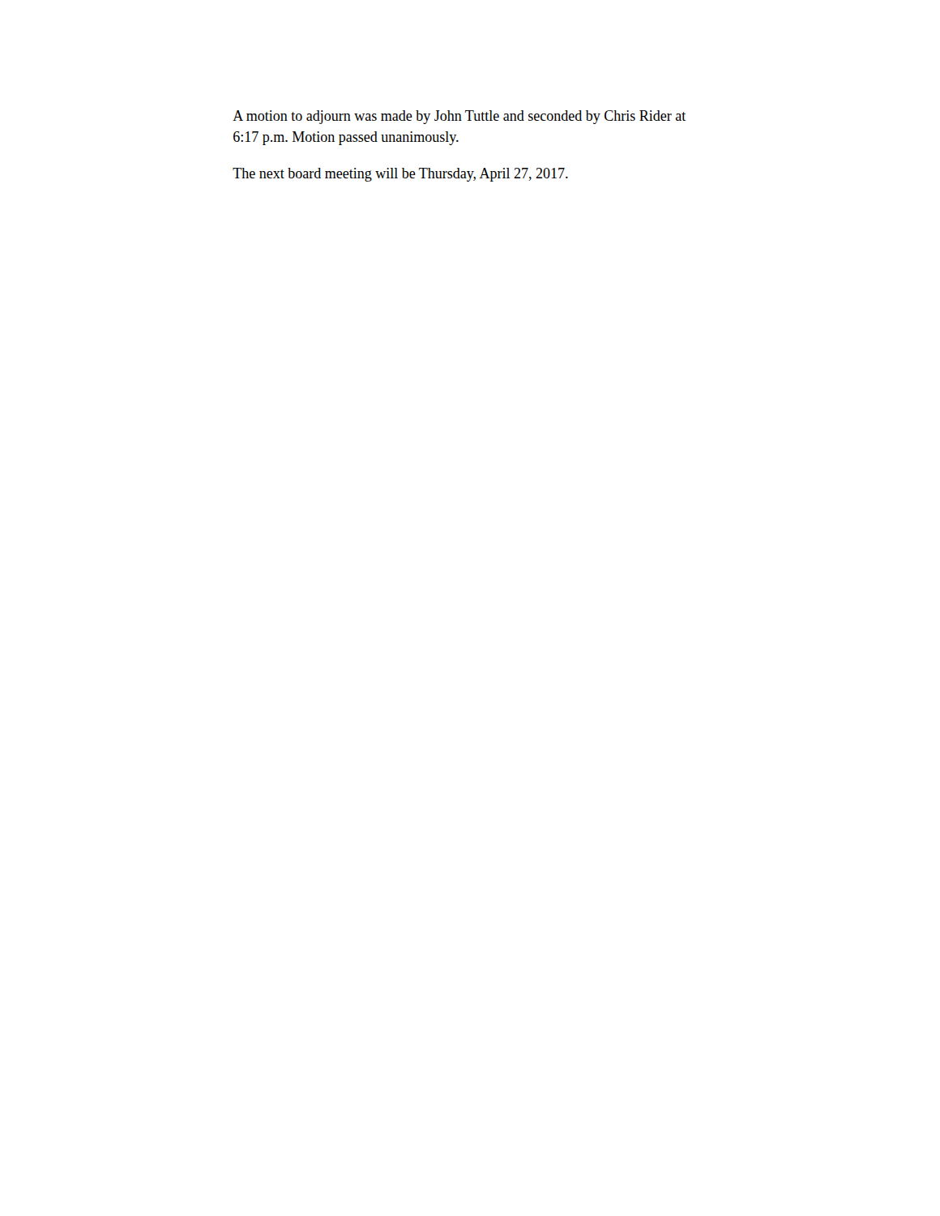A motion to adjourn was made by John Tuttle and seconded by Chris Rider at 6:17 p.m. Motion passed unanimously.
The next board meeting will be Thursday, April 27, 2017.